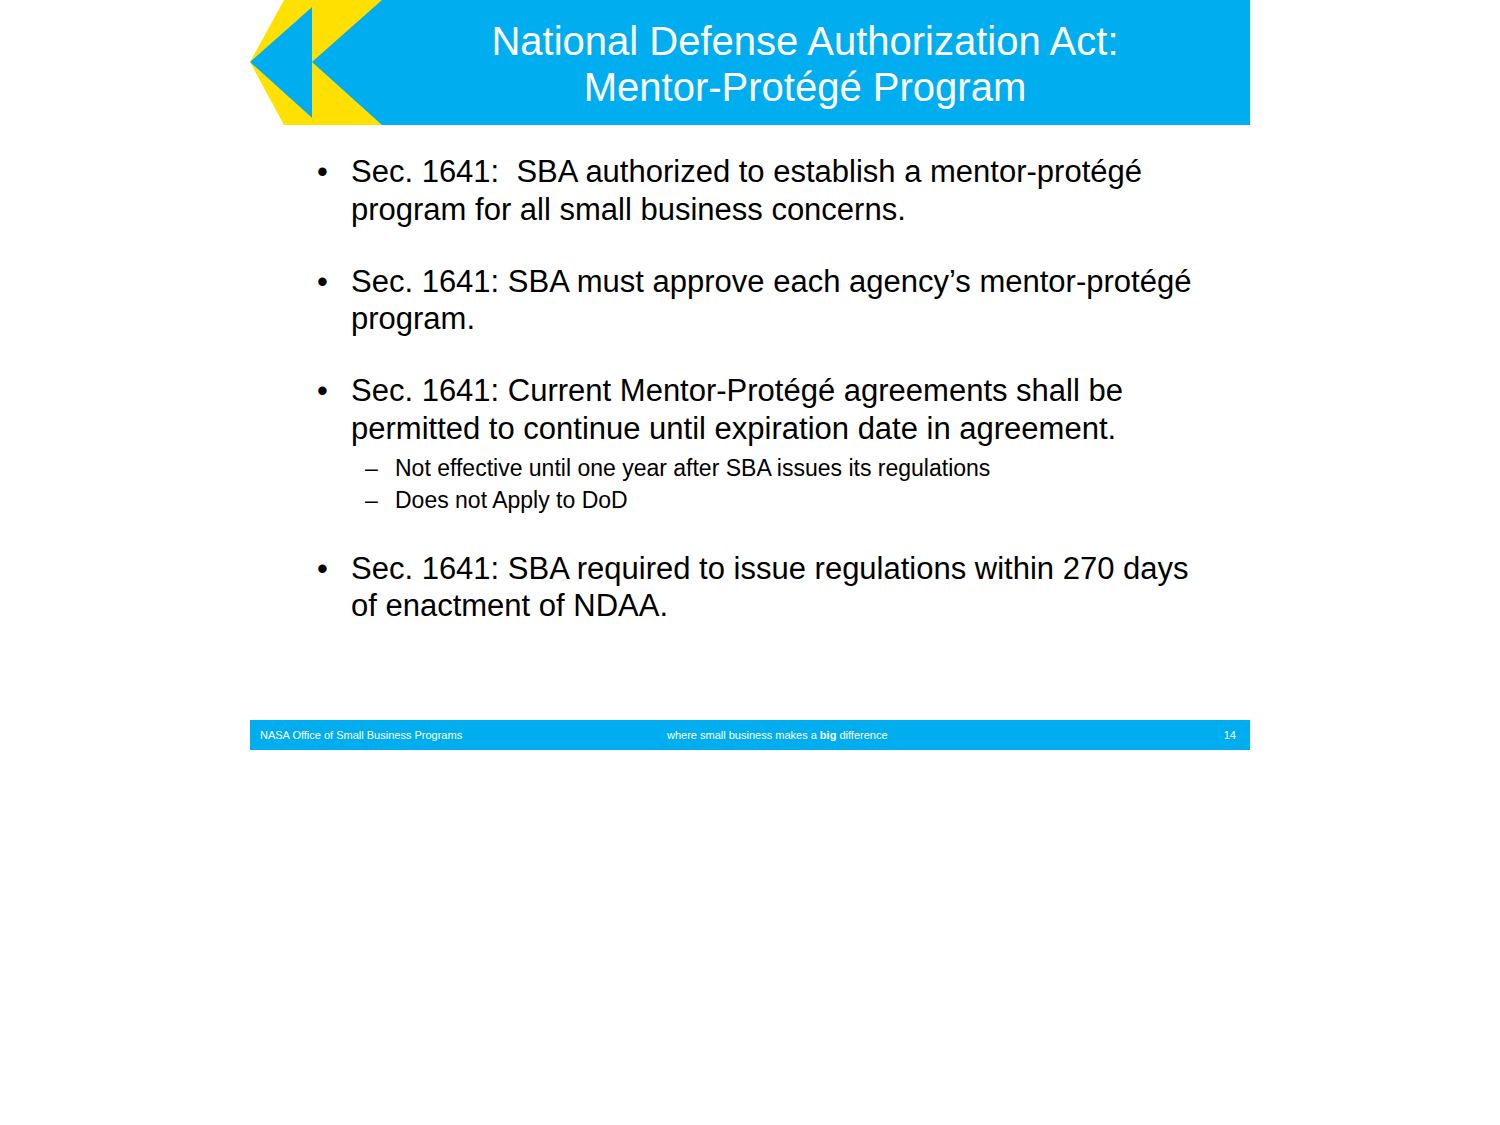National Defense Authorization Act:
Mentor-Protégé Program
Sec. 1641: SBA authorized to establish a mentor-protégé program for all small business concerns.
Sec. 1641: SBA must approve each agency’s mentor-protégé program.
Sec. 1641: Current Mentor-Protégé agreements shall be permitted to continue until expiration date in agreement.
Not effective until one year after SBA issues its regulations
Does not Apply to DoD
Sec. 1641: SBA required to issue regulations within 270 days of enactment of NDAA.
NASA Office of Small Business Programs
where small business makes a big difference
14